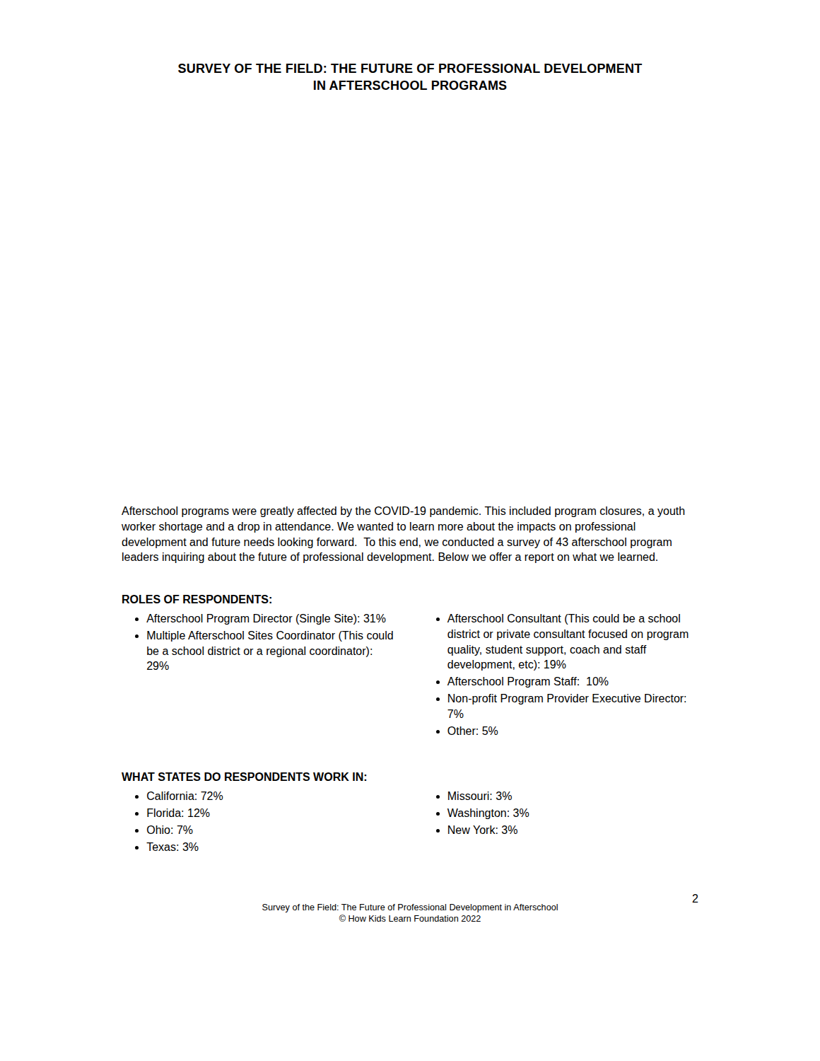Survey of the Field: The Future of Professional Development
in Afterschool Programs
Afterschool programs were greatly affected by the COVID-19 pandemic. This included program closures, a youth worker shortage and a drop in attendance. We wanted to learn more about the impacts on professional development and future needs looking forward. To this end, we conducted a survey of 43 afterschool program leaders inquiring about the future of professional development. Below we offer a report on what we learned.
Roles of Respondents:
Afterschool Program Director (Single Site): 31%
Multiple Afterschool Sites Coordinator (This could be a school district or a regional coordinator): 29%
Afterschool Consultant (This could be a school district or private consultant focused on program quality, student support, coach and staff development, etc): 19%
Afterschool Program Staff: 10%
Non-profit Program Provider Executive Director: 7%
Other: 5%
What States Do Respondents Work In:
California: 72%
Florida: 12%
Ohio: 7%
Texas: 3%
Missouri: 3%
Washington: 3%
New York: 3%
2
Survey of the Field: The Future of Professional Development in Afterschool
© How Kids Learn Foundation 2022